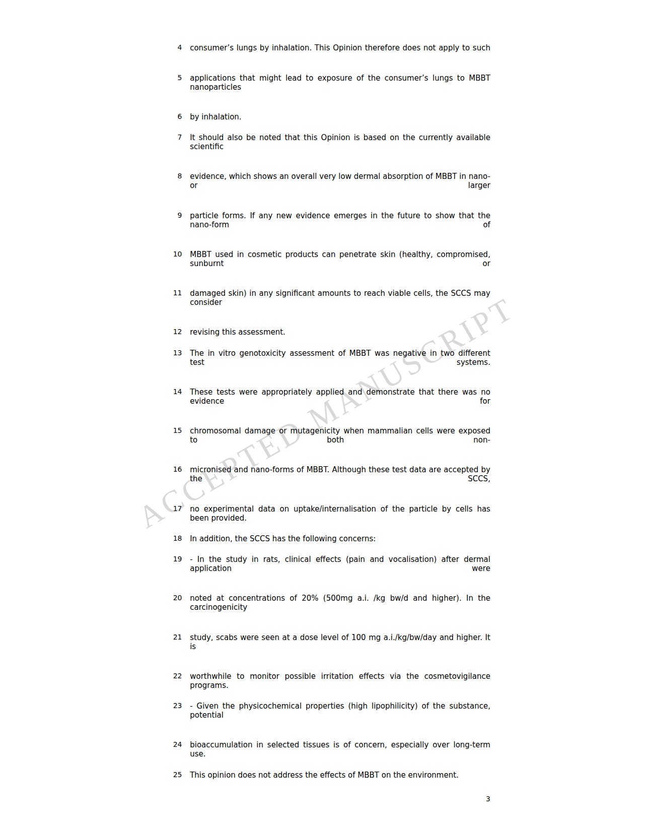ACCEPTED MANUSCRIPT
consumer’s lungs by inhalation. This Opinion therefore does not apply to such
applications that might lead to exposure of the consumer’s lungs to MBBT nanoparticles
by inhalation.
It should also be noted that this Opinion is based on the currently available scientific
evidence, which shows an overall very low dermal absorption of MBBT in nano- or larger
particle forms. If any new evidence emerges in the future to show that the nano-form of
MBBT used in cosmetic products can penetrate skin (healthy, compromised, sunburnt or
damaged skin) in any significant amounts to reach viable cells, the SCCS may consider
revising this assessment.
The in vitro genotoxicity assessment of MBBT was negative in two different test systems.
These tests were appropriately applied and demonstrate that there was no evidence for
chromosomal damage or mutagenicity when mammalian cells were exposed to both non-
micronised and nano-forms of MBBT. Although these test data are accepted by the SCCS,
no experimental data on uptake/internalisation of the particle by cells has been provided.
In addition, the SCCS has the following concerns:
- In the study in rats, clinical effects (pain and vocalisation) after dermal application were
noted at concentrations of 20% (500mg a.i. /kg bw/d and higher). In the carcinogenicity
study, scabs were seen at a dose level of 100 mg a.i./kg/bw/day and higher. It is
worthwhile to monitor possible irritation effects via the cosmetovigilance programs.
- Given the physicochemical properties (high lipophilicity) of the substance, potential
bioaccumulation in selected tissues is of concern, especially over long-term use.
This opinion does not address the effects of MBBT on the environment.
3